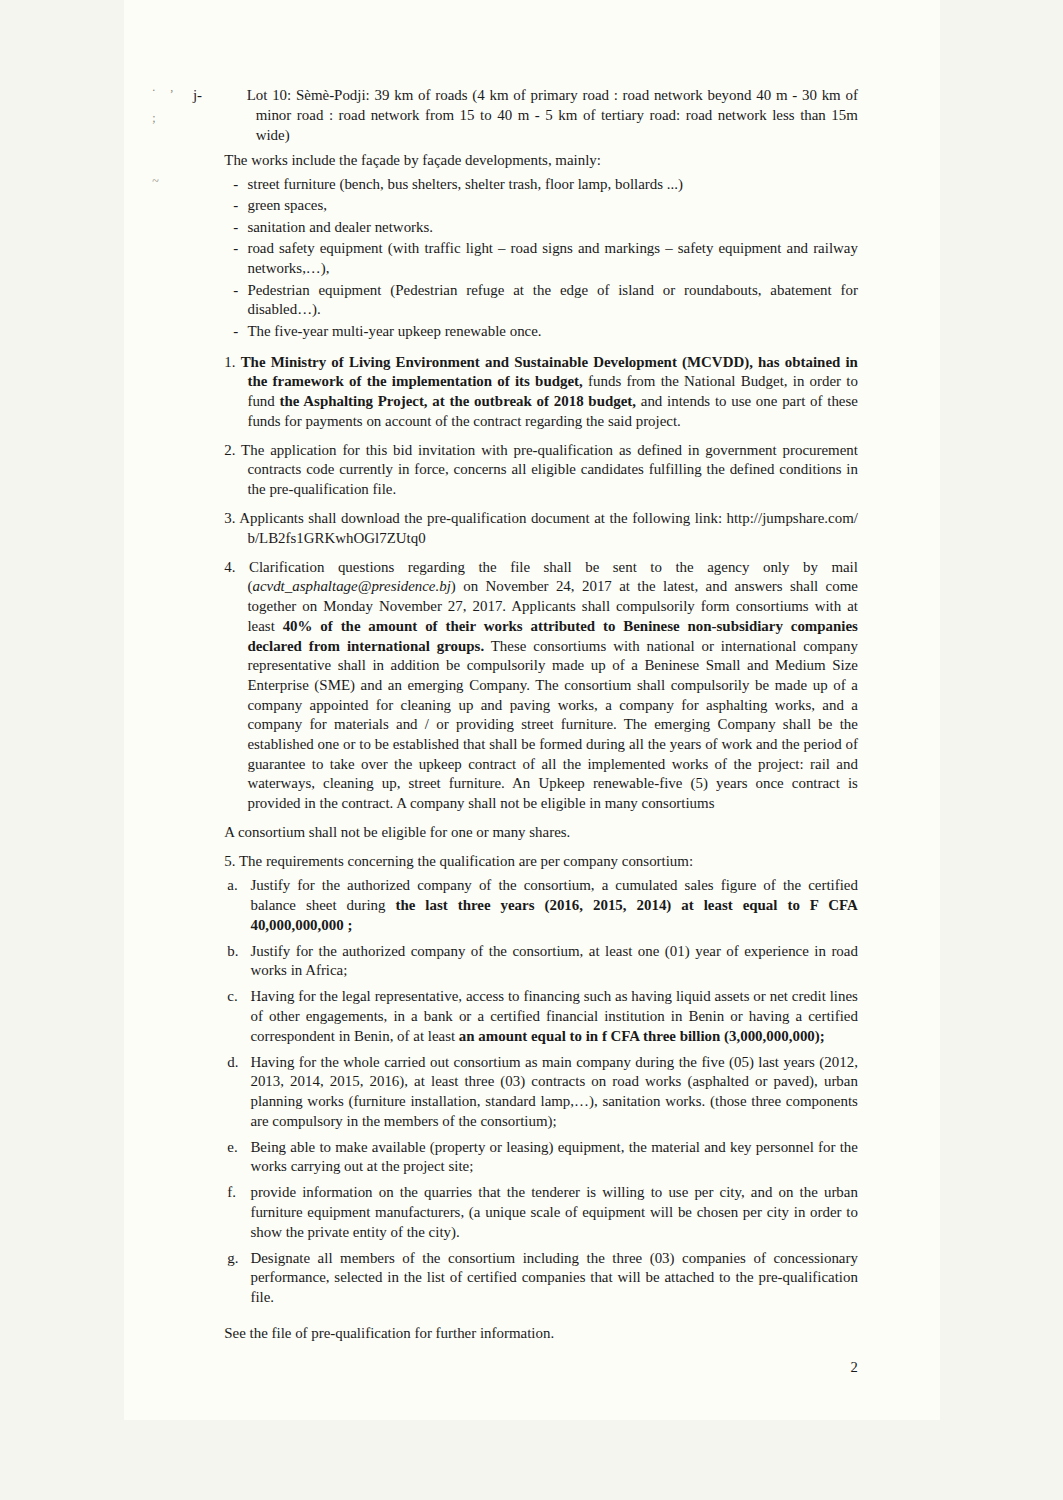. ,
;
~
j-Lot 10: Sèmè-Podji: 39 km of roads (4 km of primary road : road network beyond 40 m - 30 km of minor road : road network from 15 to 40 m - 5 km of tertiary road: road network less than 15m wide)
The works include the façade by façade developments, mainly:
street furniture (bench, bus shelters, shelter trash, floor lamp, bollards ...)
green spaces,
sanitation and dealer networks.
road safety equipment (with traffic light – road signs and markings – safety equipment and railway networks,…),
Pedestrian equipment (Pedestrian refuge at the edge of island or roundabouts, abatement for disabled…).
The five-year multi-year upkeep renewable once.
1. The Ministry of Living Environment and Sustainable Development (MCVDD), has obtained in the framework of the implementation of its budget, funds from the National Budget, in order to fund the Asphalting Project, at the outbreak of 2018 budget, and intends to use one part of these funds for payments on account of the contract regarding the said project.
2. The application for this bid invitation with pre-qualification as defined in government procurement contracts code currently in force, concerns all eligible candidates fulfilling the defined conditions in the pre-qualification file.
3. Applicants shall download the pre-qualification document at the following link: http://jumpshare.com/b/LB2fs1GRKwhOGl7ZUtq0
4. Clarification questions regarding the file shall be sent to the agency only by mail (acvdt_asphaltage@presidence.bj) on November 24, 2017 at the latest, and answers shall come together on Monday November 27, 2017. Applicants shall compulsorily form consortiums with at least 40% of the amount of their works attributed to Beninese non-subsidiary companies declared from international groups. These consortiums with national or international company representative shall in addition be compulsorily made up of a Beninese Small and Medium Size Enterprise (SME) and an emerging Company. The consortium shall compulsorily be made up of a company appointed for cleaning up and paving works, a company for asphalting works, and a company for materials and / or providing street furniture. The emerging Company shall be the established one or to be established that shall be formed during all the years of work and the period of guarantee to take over the upkeep contract of all the implemented works of the project: rail and waterways, cleaning up, street furniture. An Upkeep renewable-five (5) years once contract is provided in the contract. A company shall not be eligible in many consortiums
A consortium shall not be eligible for one or many shares.
5. The requirements concerning the qualification are per company consortium:
Justify for the authorized company of the consortium, a cumulated sales figure of the certified balance sheet during the last three years (2016, 2015, 2014) at least equal to F CFA 40,000,000,000 ;
Justify for the authorized company of the consortium, at least one (01) year of experience in road works in Africa;
Having for the legal representative, access to financing such as having liquid assets or net credit lines of other engagements, in a bank or a certified financial institution in Benin or having a certified correspondent in Benin, of at least an amount equal to in f CFA three billion (3,000,000,000);
Having for the whole carried out consortium as main company during the five (05) last years (2012, 2013, 2014, 2015, 2016), at least three (03) contracts on road works (asphalted or paved), urban planning works (furniture installation, standard lamp,…), sanitation works. (those three components are compulsory in the members of the consortium);
Being able to make available (property or leasing) equipment, the material and key personnel for the works carrying out at the project site;
provide information on the quarries that the tenderer is willing to use per city, and on the urban furniture equipment manufacturers, (a unique scale of equipment will be chosen per city in order to show the private entity of the city).
Designate all members of the consortium including the three (03) companies of concessionary performance, selected in the list of certified companies that will be attached to the pre-qualification file.
See the file of pre-qualification for further information.
2